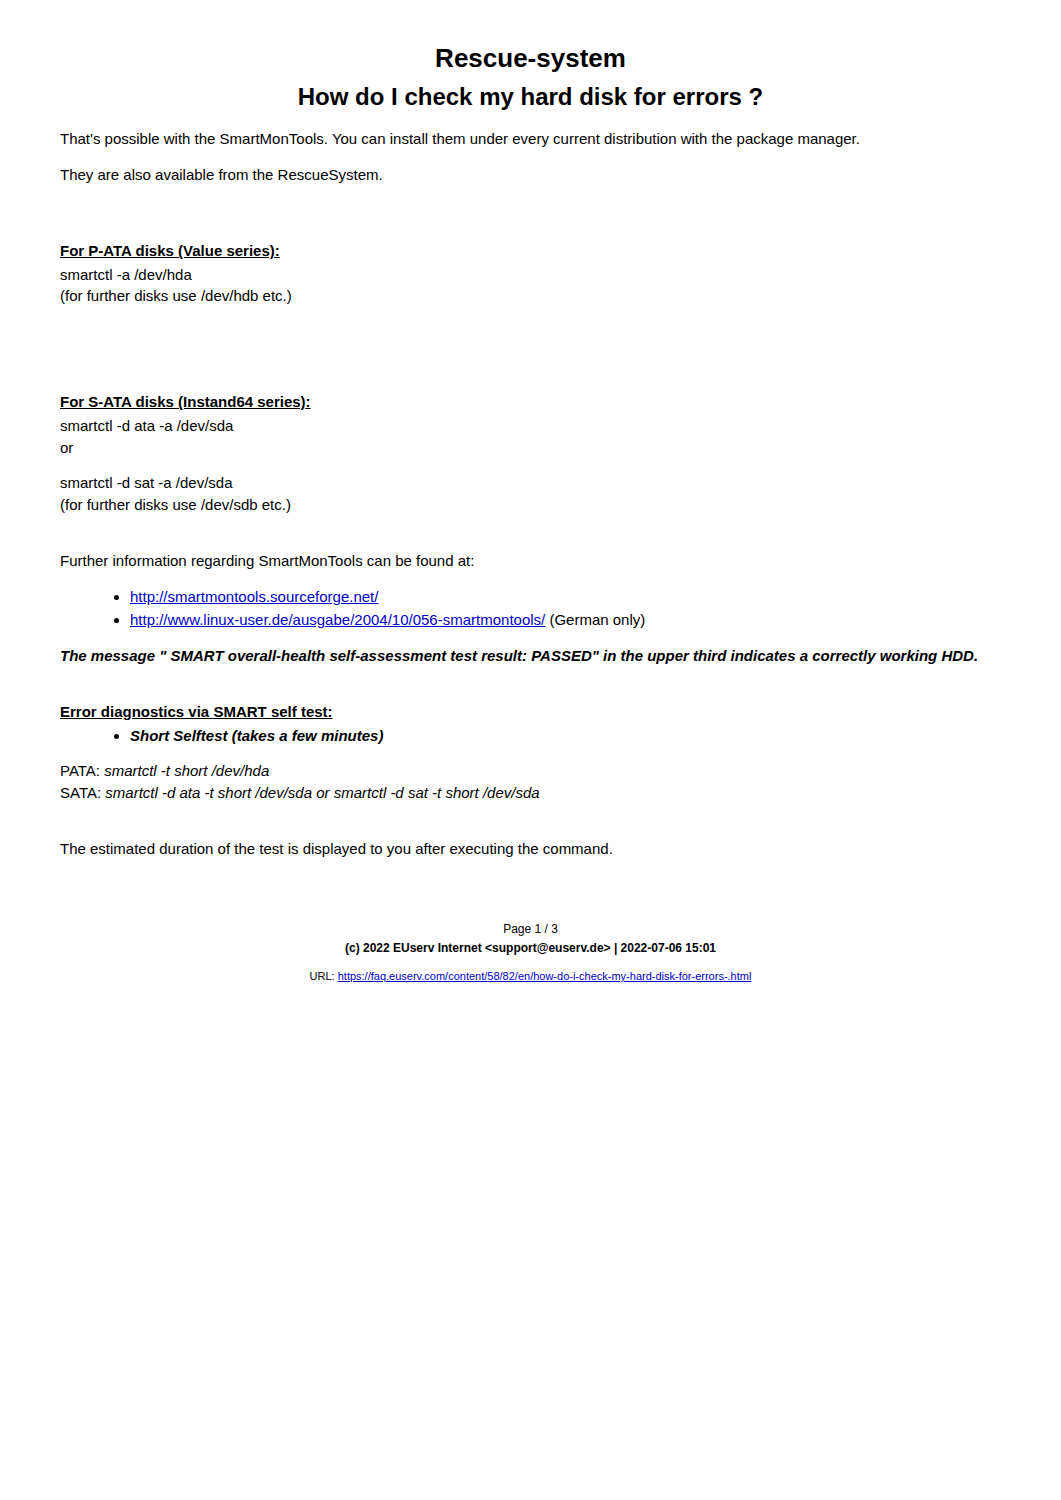Rescue-system
How do I check my hard disk for errors ?
That's possible with the SmartMonTools. You can install them under every current distribution with the package manager.
They are also available from the RescueSystem.
For P-ATA disks (Value series):
smartctl -a /dev/hda
(for further disks use /dev/hdb etc.)
For S-ATA disks (Instand64 series):
smartctl -d ata -a /dev/sda
or
smartctl -d sat -a /dev/sda
(for further disks use /dev/sdb etc.)
Further information regarding SmartMonTools can be found at:
http://smartmontools.sourceforge.net/
http://www.linux-user.de/ausgabe/2004/10/056-smartmontools/ (German only)
The message " SMART overall-health self-assessment test result: PASSED" in the upper third indicates a correctly working HDD.
Error diagnostics via SMART self test:
Short Selftest (takes a few minutes)
PATA: smartctl -t short /dev/hda
SATA: smartctl -d ata -t short /dev/sda or smartctl -d sat -t short /dev/sda
The estimated duration of the test is displayed to you after executing the command.
Page 1 / 3
(c) 2022 EUserv Internet <support@euserv.de> | 2022-07-06 15:01
URL: https://faq.euserv.com/content/58/82/en/how-do-i-check-my-hard-disk-for-errors-.html